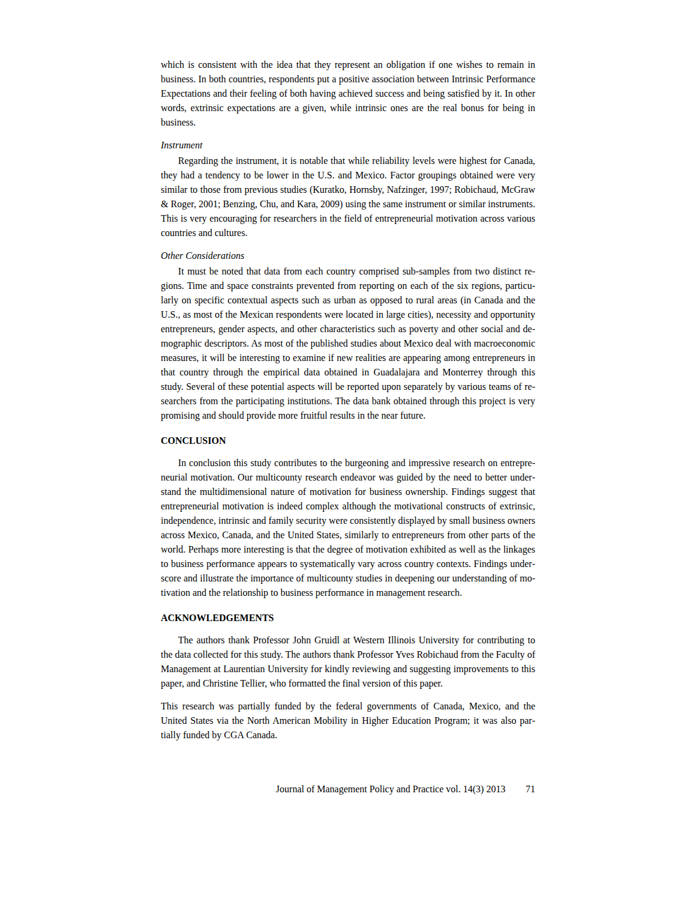which is consistent with the idea that they represent an obligation if one wishes to remain in business. In both countries, respondents put a positive association between Intrinsic Performance Expectations and their feeling of both having achieved success and being satisfied by it. In other words, extrinsic expectations are a given, while intrinsic ones are the real bonus for being in business.
Instrument
Regarding the instrument, it is notable that while reliability levels were highest for Canada, they had a tendency to be lower in the U.S. and Mexico. Factor groupings obtained were very similar to those from previous studies (Kuratko, Hornsby, Nafzinger, 1997; Robichaud, McGraw & Roger, 2001; Benzing, Chu, and Kara, 2009) using the same instrument or similar instruments. This is very encouraging for researchers in the field of entrepreneurial motivation across various countries and cultures.
Other Considerations
It must be noted that data from each country comprised sub-samples from two distinct regions. Time and space constraints prevented from reporting on each of the six regions, particularly on specific contextual aspects such as urban as opposed to rural areas (in Canada and the U.S., as most of the Mexican respondents were located in large cities), necessity and opportunity entrepreneurs, gender aspects, and other characteristics such as poverty and other social and demographic descriptors. As most of the published studies about Mexico deal with macroeconomic measures, it will be interesting to examine if new realities are appearing among entrepreneurs in that country through the empirical data obtained in Guadalajara and Monterrey through this study. Several of these potential aspects will be reported upon separately by various teams of researchers from the participating institutions. The data bank obtained through this project is very promising and should provide more fruitful results in the near future.
Conclusion
In conclusion this study contributes to the burgeoning and impressive research on entrepreneurial motivation. Our multicounty research endeavor was guided by the need to better understand the multidimensional nature of motivation for business ownership. Findings suggest that entrepreneurial motivation is indeed complex although the motivational constructs of extrinsic, independence, intrinsic and family security were consistently displayed by small business owners across Mexico, Canada, and the United States, similarly to entrepreneurs from other parts of the world. Perhaps more interesting is that the degree of motivation exhibited as well as the linkages to business performance appears to systematically vary across country contexts. Findings underscore and illustrate the importance of multicounty studies in deepening our understanding of motivation and the relationship to business performance in management research.
Acknowledgements
The authors thank Professor John Gruidl at Western Illinois University for contributing to the data collected for this study. The authors thank Professor Yves Robichaud from the Faculty of Management at Laurentian University for kindly reviewing and suggesting improvements to this paper, and Christine Tellier, who formatted the final version of this paper.
This research was partially funded by the federal governments of Canada, Mexico, and the United States via the North American Mobility in Higher Education Program; it was also partially funded by CGA Canada.
Journal of Management Policy and Practice vol. 14(3) 201371